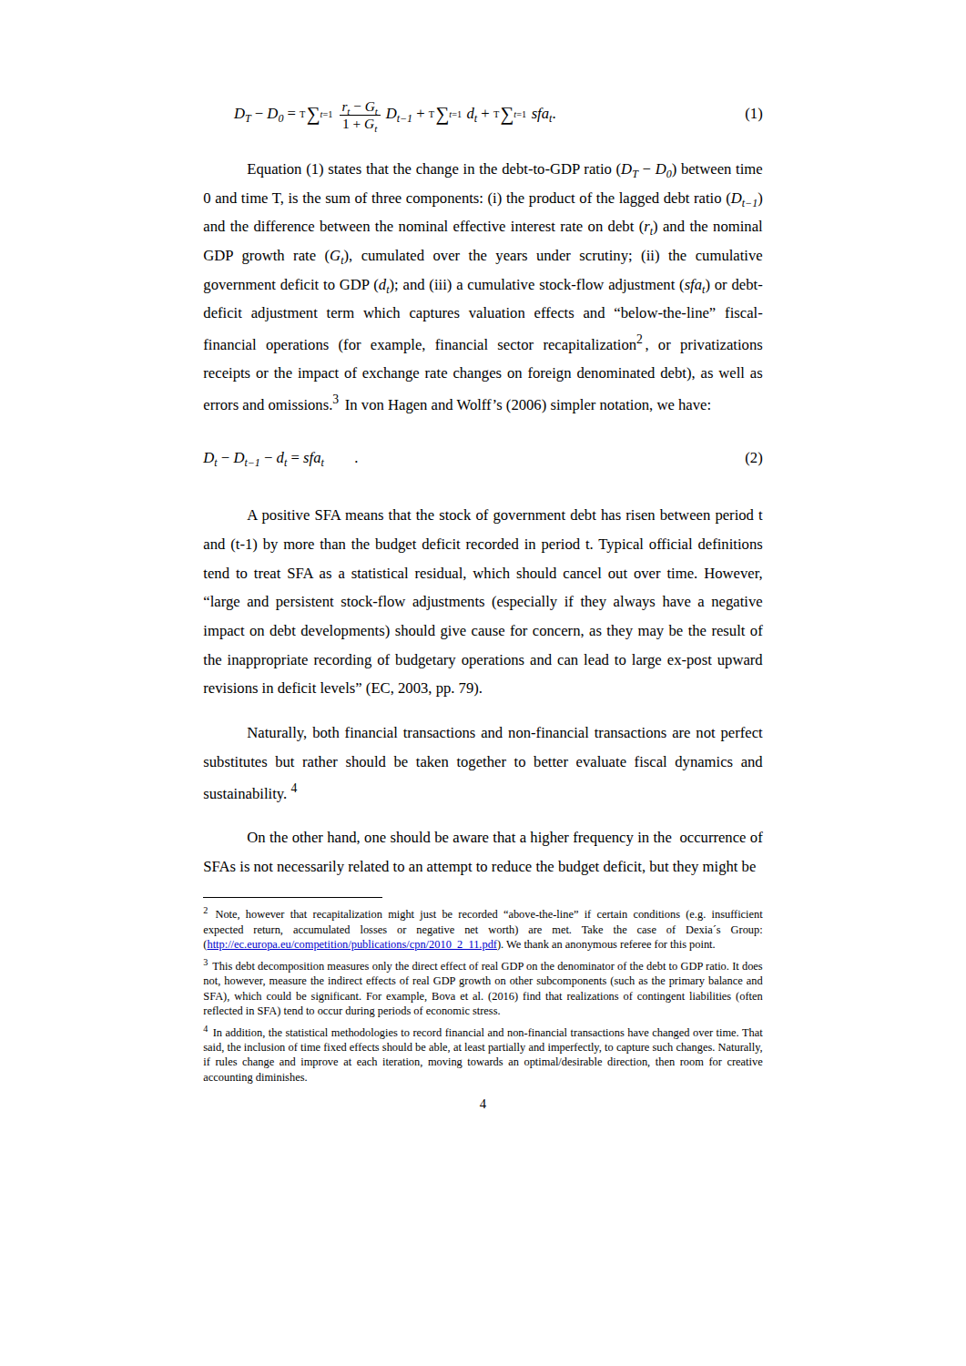DT − D0 = T∑t=1 rt − Gt 1 + Gt Dt−1 + T∑t=1 dt + T∑t=1 sfat.
(1)
Equation (1) states that the change in the debt-to-GDP ratio (DT − D0) between time 0 and time T, is the sum of three components: (i) the product of the lagged debt ratio (Dt−1) and the difference between the nominal effective interest rate on debt (rt) and the nominal GDP growth rate (Gt), cumulated over the years under scrutiny; (ii) the cumulative government deficit to GDP (dt); and (iii) a cumulative stock-flow adjustment (sfat) or debt-deficit adjustment term which captures valuation effects and “below-the-line” fiscal-financial operations (for example, financial sector recapitalization2, or privatizations receipts or the impact of exchange rate changes on foreign denominated debt), as well as errors and omissions.3 In von Hagen and Wolff’s (2006) simpler notation, we have:
Dt − Dt−1 − dt = sfat .
(2)
A positive SFA means that the stock of government debt has risen between period t and (t-1) by more than the budget deficit recorded in period t. Typical official definitions tend to treat SFA as a statistical residual, which should cancel out over time. However, “large and persistent stock-flow adjustments (especially if they always have a negative impact on debt developments) should give cause for concern, as they may be the result of the inappropriate recording of budgetary operations and can lead to large ex-post upward revisions in deficit levels” (EC, 2003, pp. 79).
Naturally, both financial transactions and non-financial transactions are not perfect substitutes but rather should be taken together to better evaluate fiscal dynamics and sustainability. 4
On the other hand, one should be aware that a higher frequency in the occurrence of SFAs is not necessarily related to an attempt to reduce the budget deficit, but they might be
2 Note, however that recapitalization might just be recorded “above-the-line” if certain conditions (e.g. insufficient expected return, accumulated losses or negative net worth) are met. Take the case of Dexia´s Group: (http://ec.europa.eu/competition/publications/cpn/2010_2_11.pdf). We thank an anonymous referee for this point.
3 This debt decomposition measures only the direct effect of real GDP on the denominator of the debt to GDP ratio. It does not, however, measure the indirect effects of real GDP growth on other subcomponents (such as the primary balance and SFA), which could be significant. For example, Bova et al. (2016) find that realizations of contingent liabilities (often reflected in SFA) tend to occur during periods of economic stress.
4 In addition, the statistical methodologies to record financial and non-financial transactions have changed over time. That said, the inclusion of time fixed effects should be able, at least partially and imperfectly, to capture such changes. Naturally, if rules change and improve at each iteration, moving towards an optimal/desirable direction, then room for creative accounting diminishes.
4